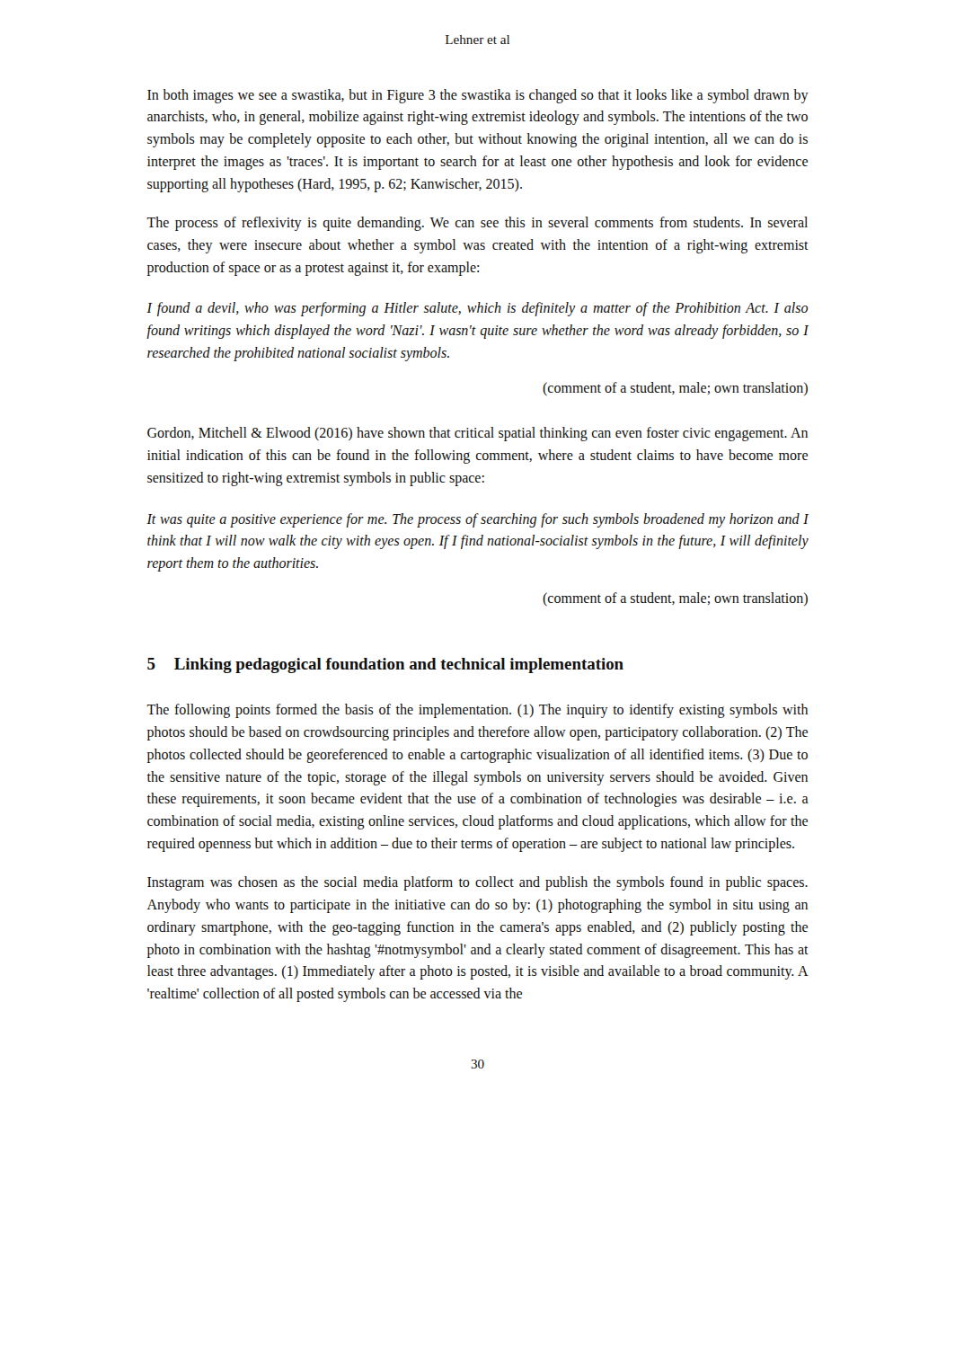Lehner et al
In both images we see a swastika, but in Figure 3 the swastika is changed so that it looks like a symbol drawn by anarchists, who, in general, mobilize against right-wing extremist ideology and symbols. The intentions of the two symbols may be completely opposite to each other, but without knowing the original intention, all we can do is interpret the images as 'traces'. It is important to search for at least one other hypothesis and look for evidence supporting all hypotheses (Hard, 1995, p. 62; Kanwischer, 2015).
The process of reflexivity is quite demanding. We can see this in several comments from students. In several cases, they were insecure about whether a symbol was created with the intention of a right-wing extremist production of space or as a protest against it, for example:
I found a devil, who was performing a Hitler salute, which is definitely a matter of the Prohibition Act. I also found writings which displayed the word 'Nazi'. I wasn't quite sure whether the word was already forbidden, so I researched the prohibited national socialist symbols.
(comment of a student, male; own translation)
Gordon, Mitchell & Elwood (2016) have shown that critical spatial thinking can even foster civic engagement. An initial indication of this can be found in the following comment, where a student claims to have become more sensitized to right-wing extremist symbols in public space:
It was quite a positive experience for me. The process of searching for such symbols broadened my horizon and I think that I will now walk the city with eyes open. If I find national-socialist symbols in the future, I will definitely report them to the authorities.
(comment of a student, male; own translation)
5 Linking pedagogical foundation and technical implementation
The following points formed the basis of the implementation. (1) The inquiry to identify existing symbols with photos should be based on crowdsourcing principles and therefore allow open, participatory collaboration. (2) The photos collected should be georeferenced to enable a cartographic visualization of all identified items. (3) Due to the sensitive nature of the topic, storage of the illegal symbols on university servers should be avoided. Given these requirements, it soon became evident that the use of a combination of technologies was desirable – i.e. a combination of social media, existing online services, cloud platforms and cloud applications, which allow for the required openness but which in addition – due to their terms of operation – are subject to national law principles.
Instagram was chosen as the social media platform to collect and publish the symbols found in public spaces. Anybody who wants to participate in the initiative can do so by: (1) photographing the symbol in situ using an ordinary smartphone, with the geo-tagging function in the camera's apps enabled, and (2) publicly posting the photo in combination with the hashtag '#notmysymbol' and a clearly stated comment of disagreement. This has at least three advantages. (1) Immediately after a photo is posted, it is visible and available to a broad community. A 'realtime' collection of all posted symbols can be accessed via the
30